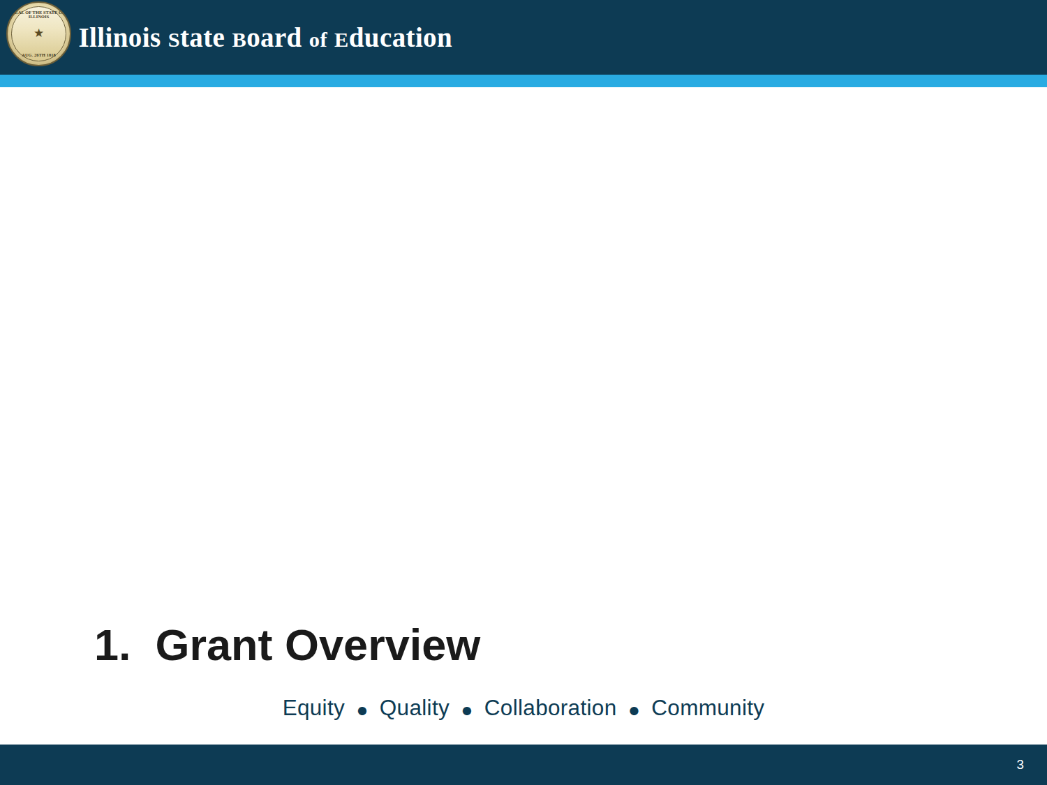SEAL OF THE STATE OF ILLINOIS
★
AUG. 26TH 1818
Illinois State Board of Education
1. Grant Overview
Equity ● Quality ● Collaboration ● Community
3